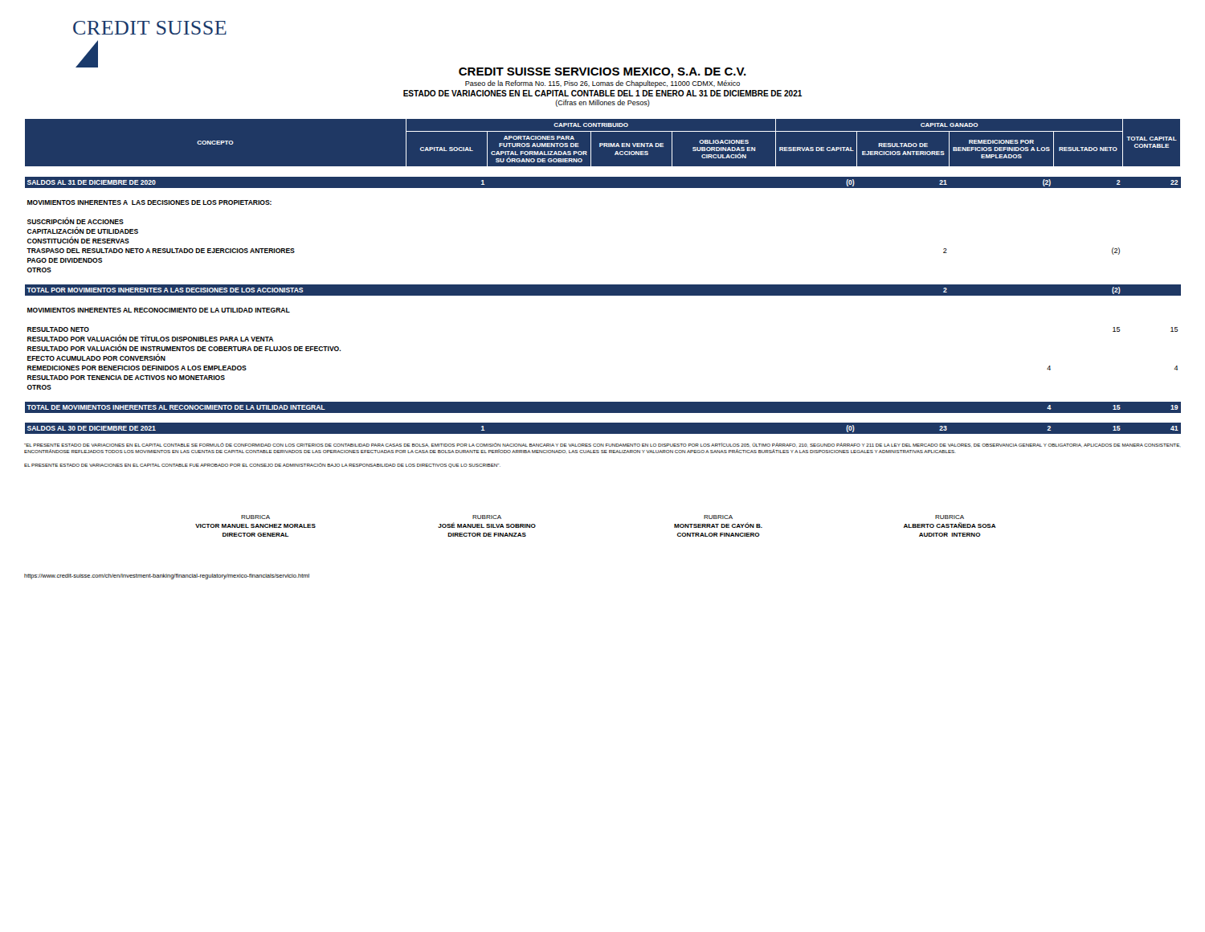CREDIT SUISSE
CREDIT SUISSE SERVICIOS MEXICO, S.A. DE C.V.
Paseo de la Reforma No. 115, Piso 26, Lomas de Chapultepec, 11000 CDMX, México
ESTADO DE VARIACIONES EN EL CAPITAL CONTABLE DEL 1 DE ENERO AL 31 DE DICIEMBRE DE 2021
(Cifras en Millones de Pesos)
| CONCEPTO | CAPITAL CONTRIBUIDO | CAPITAL GANADO | TOTAL CAPITAL CONTABLE |
| --- | --- | --- | --- |
| CAPITAL SOCIAL | APORTACIONES PARA FUTUROS AUMENTOS DE CAPITAL FORMALIZADAS POR SU ÓRGANO DE GOBIERNO | PRIMA EN VENTA DE ACCIONES | OBLIGACIONES SUBORDINADAS EN CIRCULACIÓN | RESERVAS DE CAPITAL | RESULTADO DE EJERCICIOS ANTERIORES | REMEDICIONES POR BENEFICIOS DEFINIDOS A LOS EMPLEADOS | RESULTADO NETO |
| SALDOS AL 31 DE DICIEMBRE DE 2020 | 1 | | | | (0) | 21 | (2) | 2 | 22 |
| MOVIMIENTOS INHERENTES A LAS DECISIONES DE LOS PROPIETARIOS: | |
| SUSCRIPCIÓN DE ACCIONES | |
| CAPITALIZACIÓN DE UTILIDADES | |
| CONSTITUCIÓN DE RESERVAS | |
| TRASPASO DEL RESULTADO NETO A RESULTADO DE EJERCICIOS ANTERIORES | | | | | | 2 | | (2) | |
| PAGO DE DIVIDENDOS | |
| OTROS | |
| TOTAL POR MOVIMIENTOS INHERENTES A LAS DECISIONES DE LOS ACCIONISTAS | | | | | | 2 | | (2) | |
| MOVIMIENTOS INHERENTES AL RECONOCIMIENTO DE LA UTILIDAD INTEGRAL | |
| RESULTADO NETO | | | | | | | | 15 | 15 |
| RESULTADO POR VALUACIÓN DE TÍTULOS DISPONIBLES PARA LA VENTA | |
| RESULTADO POR VALUACIÓN DE INSTRUMENTOS DE COBERTURA DE FLUJOS DE EFECTIVO. | |
| EFECTO ACUMULADO POR CONVERSIÓN | |
| REMEDICIONES POR BENEFICIOS DEFINIDOS A LOS EMPLEADOS | | | | | | | 4 | | 4 |
| RESULTADO POR TENENCIA DE ACTIVOS NO MONETARIOS | |
| OTROS | |
| TOTAL DE MOVIMIENTOS INHERENTES AL RECONOCIMIENTO DE LA UTILIDAD INTEGRAL | | | | | | | 4 | 15 | 19 |
| SALDOS AL 30 DE DICIEMBRE DE 2021 | 1 | | | | (0) | 23 | 2 | 15 | 41 |
"EL PRESENTE ESTADO DE VARIACIONES EN EL CAPITAL CONTABLE SE FORMULÓ DE CONFORMIDAD CON LOS CRITERIOS DE CONTABILIDAD PARA CASAS DE BOLSA, EMITIDOS POR LA COMISIÓN NACIONAL BANCARIA Y DE VALORES CON FUNDAMENTO EN LO DISPUESTO POR LOS ARTÍCULOS 205, ÚLTIMO PÁRRAFO, 210, SEGUNDO PÁRRAFO Y 211 DE LA LEY DEL MERCADO DE VALORES, DE OBSERVANCIA GENERAL Y OBLIGATORIA, APLICADOS DE MANERA CONSISTENTE, ENCONTRÁNDOSE REFLEJADOS TODOS LOS MOVIMIENTOS EN LAS CUENTAS DE CAPITAL CONTABLE DERIVADOS DE LAS OPERACIONES EFECTUADAS POR LA CASA DE BOLSA DURANTE EL PERÍODO ARRIBA MENCIONADO, LAS CUALES SE REALIZARON Y VALUARON CON APEGO A SANAS PRÁCTICAS BURSÁTILES Y A LAS DISPOSICIONES LEGALES Y ADMINISTRATIVAS APLICABLES.
EL PRESENTE ESTADO DE VARIACIONES EN EL CAPITAL CONTABLE FUE APROBADO POR EL CONSEJO DE ADMINISTRACIÓN BAJO LA RESPONSABILIDAD DE LOS DIRECTIVOS QUE LO SUSCRIBEN".
| | RUBRICA VICTOR MANUEL SANCHEZ MORALES DIRECTOR GENERAL | RUBRICA JOSÉ MANUEL SILVA SOBRINO DIRECTOR DE FINANZAS | RUBRICA MONTSERRAT DE CAYÓN B. CONTRALOR FINANCIERO | RUBRICA ALBERTO CASTAÑEDA SOSA AUDITOR INTERNO | |
https://www.credit-suisse.com/ch/en/investment-banking/financial-regulatory/mexico-financials/servicio.html